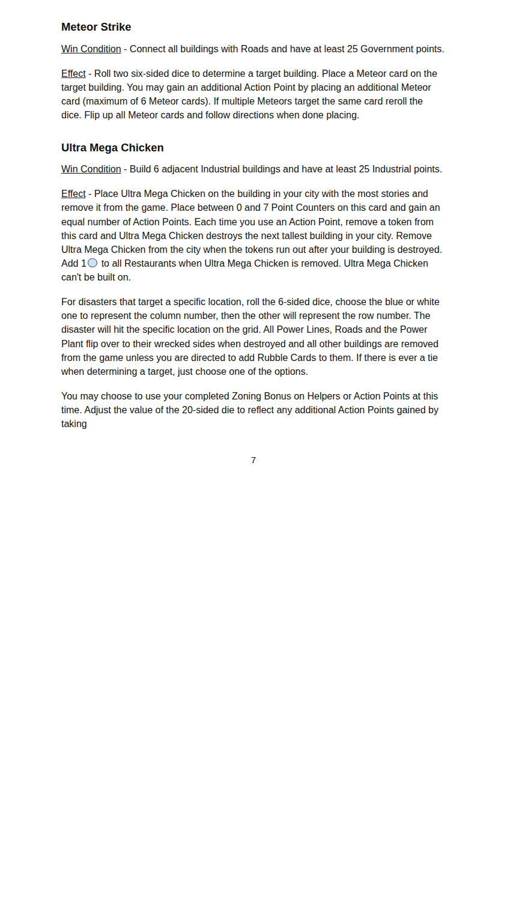Meteor Strike
Win Condition - Connect all buildings with Roads and have at least 25 Government points.
Effect - Roll two six-sided dice to determine a target building. Place a Meteor card on the target building. You may gain an additional Action Point by placing an additional Meteor card (maximum of 6 Meteor cards). If multiple Meteors target the same card reroll the dice. Flip up all Meteor cards and follow directions when done placing.
Ultra Mega Chicken
Win Condition - Build 6 adjacent Industrial buildings and have at least 25 Industrial points.
Effect - Place Ultra Mega Chicken on the building in your city with the most stories and remove it from the game. Place between 0 and 7 Point Counters on this card and gain an equal number of Action Points. Each time you use an Action Point, remove a token from this card and Ultra Mega Chicken destroys the next tallest building in your city. Remove Ultra Mega Chicken from the city when the tokens run out after your building is destroyed. Add 1 to all Restaurants when Ultra Mega Chicken is removed. Ultra Mega Chicken can't be built on.
For disasters that target a specific location, roll the 6-sided dice, choose the blue or white one to represent the column number, then the other will represent the row number. The disaster will hit the specific location on the grid. All Power Lines, Roads and the Power Plant flip over to their wrecked sides when destroyed and all other buildings are removed from the game unless you are directed to add Rubble Cards to them. If there is ever a tie when determining a target, just choose one of the options.
You may choose to use your completed Zoning Bonus on Helpers or Action Points at this time. Adjust the value of the 20-sided die to reflect any additional Action Points gained by taking
7